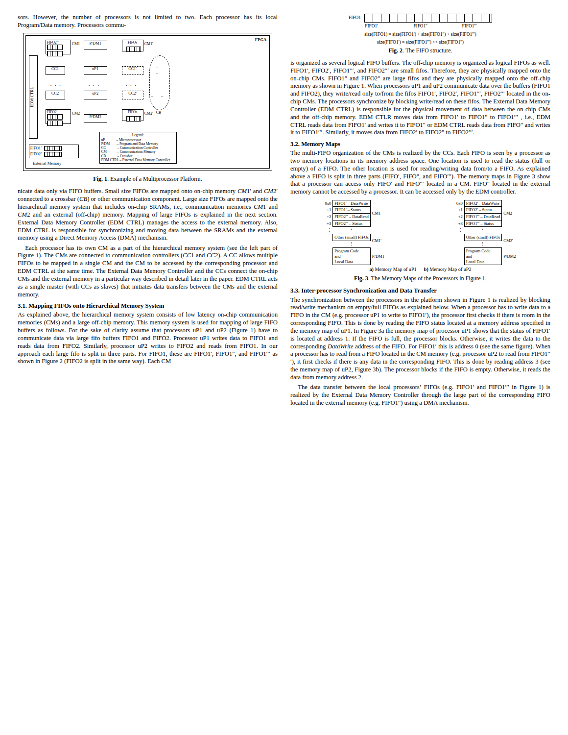sors. However, the number of processors is not limited to two. Each processor has its local Program/Data memory. Processors commu-
FPGA
EDM CTRL
FIFO2'''
FIFO1'
CM1
P/DM1
FIFOs
CM1'
CC1
uP1
CC1'
. . . . . . . . .
CC2
uP2
CC2'
– – – – – CB
FIFO2'
FIFO1'''
CM2
P/DM2
FIFOs
CM2'
Legend:
uP – Microprocessor
P/DM – Program and Data Memory
CC – Communication Controller
CM – Communication Memory
CB – Crossbar
EDM CTRL – External Data Memory Controller
FIFO1"
FIFO2"
External Memory
Fig. 1. Example of a Multiprocessor Platform.
nicate data only via FIFO buffers. Small size FIFOs are mapped onto on-chip memory CM1′ and CM2′ connected to a crossbar (CB) or other communication component. Large size FIFOs are mapped onto the hierarchical memory system that includes on-chip SRAMs, i.e., communication memories CM1 and CM2 and an external (off-chip) memory. Mapping of large FIFOs is explained in the next section. External Data Memory Controller (EDM CTRL) manages the access to the external memory. Also, EDM CTRL is responsible for synchronizing and moving data between the SRAMs and the external memory using a Direct Memory Access (DMA) mechanism.
Each processor has its own CM as a part of the hierarchical memory system (see the left part of Figure 1). The CMs are connected to communication controllers (CC1 and CC2). A CC allows multiple FIFOs to be mapped in a single CM and the CM to be accessed by the corresponding processor and EDM CTRL at the same time. The External Data Memory Controller and the CCs connect the on-chip CMs and the external memory in a particular way described in detail later in the paper. EDM CTRL acts as a single master (with CCs as slaves) that initiates data transfers between the CMs and the external memory.
3.1. Mapping FIFOs onto Hierarchical Memory System
As explained above, the hierarchical memory system consists of low latency on-chip communication memories (CMs) and a large off-chip memory. This memory system is used for mapping of large FIFO buffers as follows. For the sake of clarity assume that processors uP1 and uP2 (Figure 1) have to communicate data via large fifo buffers FIFO1 and FIFO2. Processor uP1 writes data to FIFO1 and reads data from FIFO2. Similarly, processor uP2 writes to FIFO2 and reads from FIFO1. In our approach each large fifo is split in three parts. For FIFO1, these are FIFO1′, FIFO1", and FIFO1′′′ as shown in Figure 2 (FIFO2 is split in the same way). Each CM
FIFO1
FIFO1' FIFO1'' FIFO1'''
size(FIFO1) = size(FIFO1') + size(FIFO1'') + size(FIFO1''')
size(FIFO1') = size(FIFO1''') << size(FIFO1'')
Fig. 2. The FIFO structure.
is organized as several logical FIFO buffers. The off-chip memory is organized as logical FIFOs as well. FIFO1′, FIFO2′, FIFO1′′′, and FIFO2′′′ are small fifos. Therefore, they are physically mapped onto the on-chip CMs. FIFO1" and FIFO2" are large fifos and they are physically mapped onto the off-chip memory as shown in Figure 1. When processors uP1 and uP2 communicate data over the buffers (FIFO1 and FIFO2), they write/read only to/from the fifos FIFO1′, FIFO2′, FIFO1′′′, FIFO2′′′ located in the on-chip CMs. The processors synchronize by blocking write/read on these fifos. The External Data Memory Controller (EDM CTRL) is responsible for the physical movement of data between the on-chip CMs and the off-chip memory. EDM CTLR moves data from FIFO1′ to FIFO1" to FIFO1′′′ , i.e., EDM CTRL reads data from FIFO1′ and writes it to FIFO1" or EDM CTRL reads data from FIFO" and writes it to FIFO1′′′. Similarly, it moves data from FIFO2′ to FIFO2" to FIFO2′′′.
3.2. Memory Maps
The multi-FIFO organization of the CMs is realized by the CCs. Each FIFO is seen by a processor as two memory locations in its memory address space. One location is used to read the status (full or empty) of a FIFO. The other location is used for reading/writing data from/to a FIFO. As explained above a FIFO is split in three parts (FIFO′, FIFO", and FIFO′′′). The memory maps in Figure 3 show that a processor can access only FIFO′ and FIFO′′′ located in a CM. FIFO" located in the external memory cannot be accessed by a processor. It can be accessed only by the EDM controller.
| 0x0 | FIFO1' – DataWrite | CM1 |
| +1 | FIFO1' – Status |
| +2 | FIFO2''' – DataRead |
| +3 | FIFO2''' – Status |
| ⋮ | ⋮ | |
| | Other (small) FIFOs | CM1' |
| | ⋮ |
| | Program Code and Local Data | P/DM1 |
| 0x0 | FIFO2' – DataWrite | CM2 |
| +1 | FIFO2' – Status |
| +2 | FIFO1''' – DataRead |
| +3 | FIFO1''' – Status |
| ⋮ | ⋮ | |
| | Other (small) FIFOs | CM2' |
| | ⋮ |
| | Program Code and Local Data | P/DM2 |
a) Memory Map of uP1 b) Memory Map of uP2
Fig. 3. The Memory Maps of the Processors in Figure 1.
3.3. Inter-processor Synchronization and Data Transfer
The synchronization between the processors in the platform shown in Figure 1 is realized by blocking read/write mechanism on empty/full FIFOs as explained below. When a processor has to write data to a FIFO in the CM (e.g. processor uP1 to write to FIFO1′), the processor first checks if there is room in the corresponding FIFO. This is done by reading the FIFO status located at a memory address specified in the memory map of uP1. In Figure 3a the memory map of processor uP1 shows that the status of FIFO1′ is located at address 1. If the FIFO is full, the processor blocks. Otherwise, it writes the data to the corresponding DataWrite address of the FIFO. For FIFO1′ this is address 0 (see the same figure). When a processor has to read from a FIFO located in the CM memory (e.g. processor uP2 to read from FIFO1′′′), it first checks if there is any data in the corresponding FIFO. This is done by reading address 3 (see the memory map of uP2, Figure 3b). The processor blocks if the FIFO is empty. Otherwise, it reads the data from memory address 2.
The data transfer between the local processors’ FIFOs (e.g. FIFO1′ and FIFO1′′′ in Figure 1) is realized by the External Data Memory Controller through the large part of the corresponding FIFO located in the external memory (e.g. FIFO1") using a DMA mechanism.